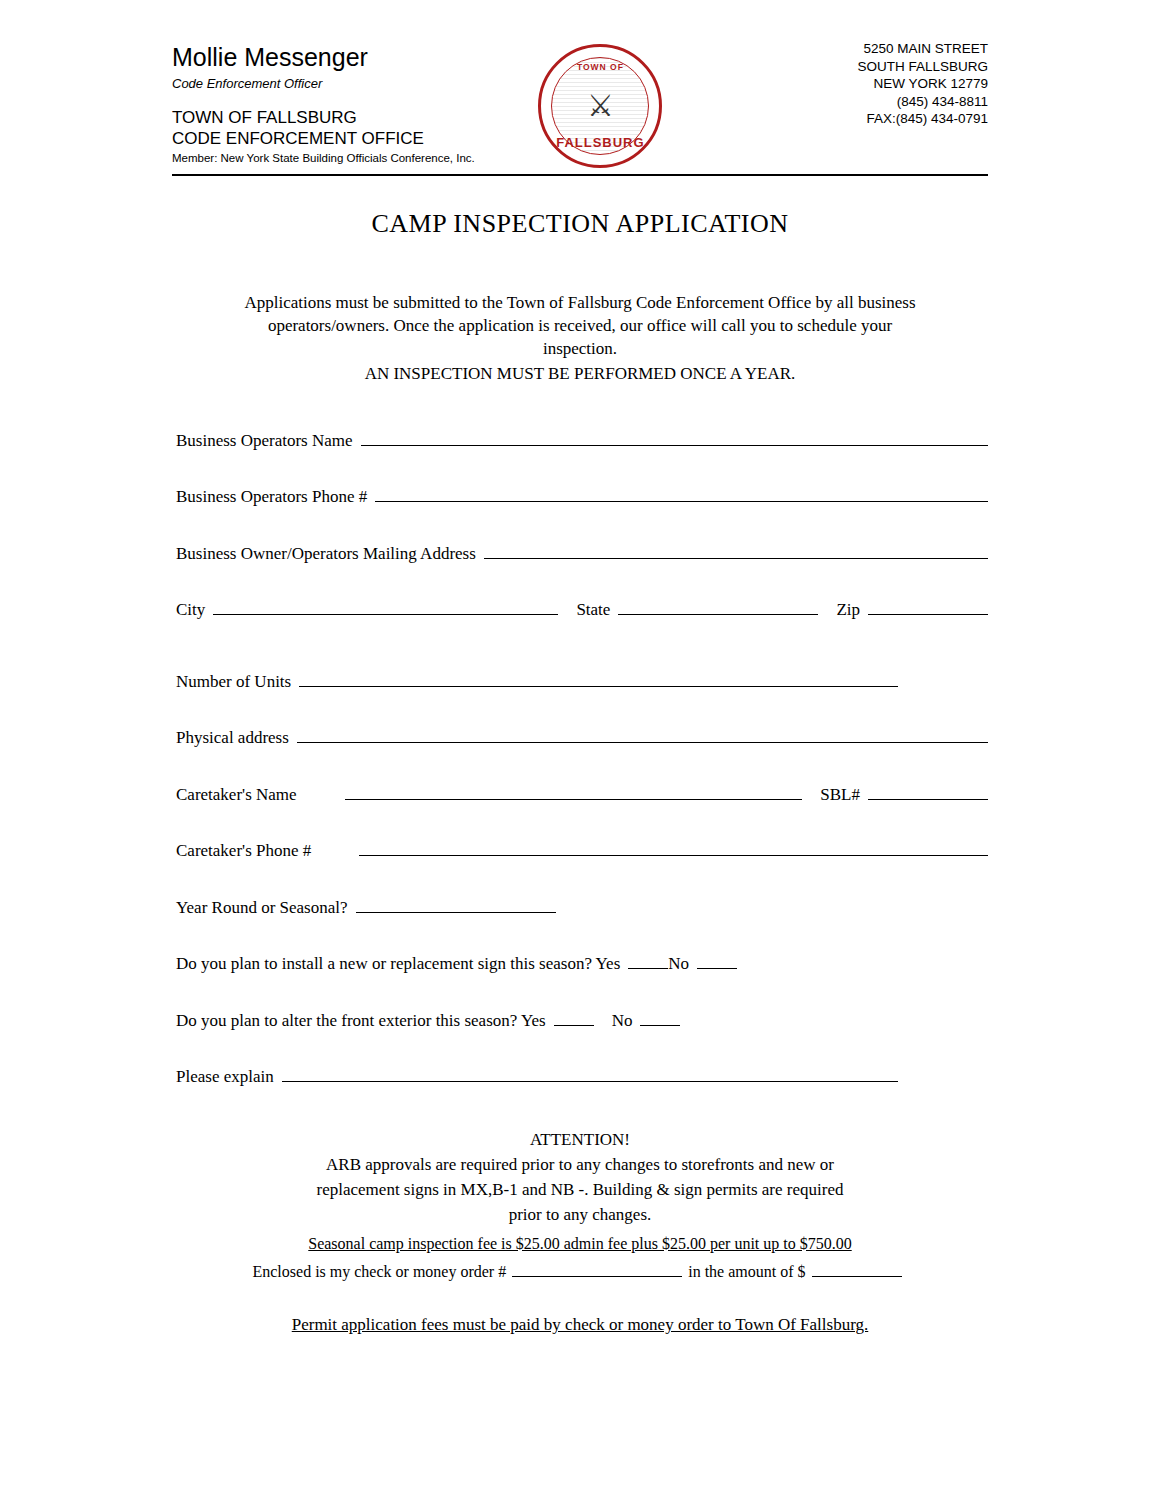Mollie Messenger
Code Enforcement Officer
TOWN OF FALLSBURG
CODE ENFORCEMENT OFFICE
Member: New York State Building Officials Conference, Inc.
TOWN OF ⚔ FALLSBURG
5250 MAIN STREET
SOUTH FALLSBURG
NEW YORK 12779
(845) 434-8811
FAX:(845) 434-0791
CAMP INSPECTION APPLICATION
Applications must be submitted to the Town of Fallsburg Code Enforcement Office by all business operators/owners. Once the application is received, our office will call you to schedule your inspection. AN INSPECTION MUST BE PERFORMED ONCE A YEAR.
Business Operators Name
Business Operators Phone #
Business Owner/Operators Mailing Address
City State Zip
Number of Units
Physical address
Caretaker's Name SBL#
Caretaker's Phone #
Year Round or Seasonal?
Do you plan to install a new or replacement sign this season? Yes No
Do you plan to alter the front exterior this season? Yes No
Please explain
ATTENTION!
ARB approvals are required prior to any changes to storefronts and new or
replacement signs in MX,B-1 and NB -. Building & sign permits are required
prior to any changes.
Seasonal camp inspection fee is $25.00 admin fee plus $25.00 per unit up to $750.00
Enclosed is my check or money order # in the amount of $
Permit application fees must be paid by check or money order to Town Of Fallsburg.